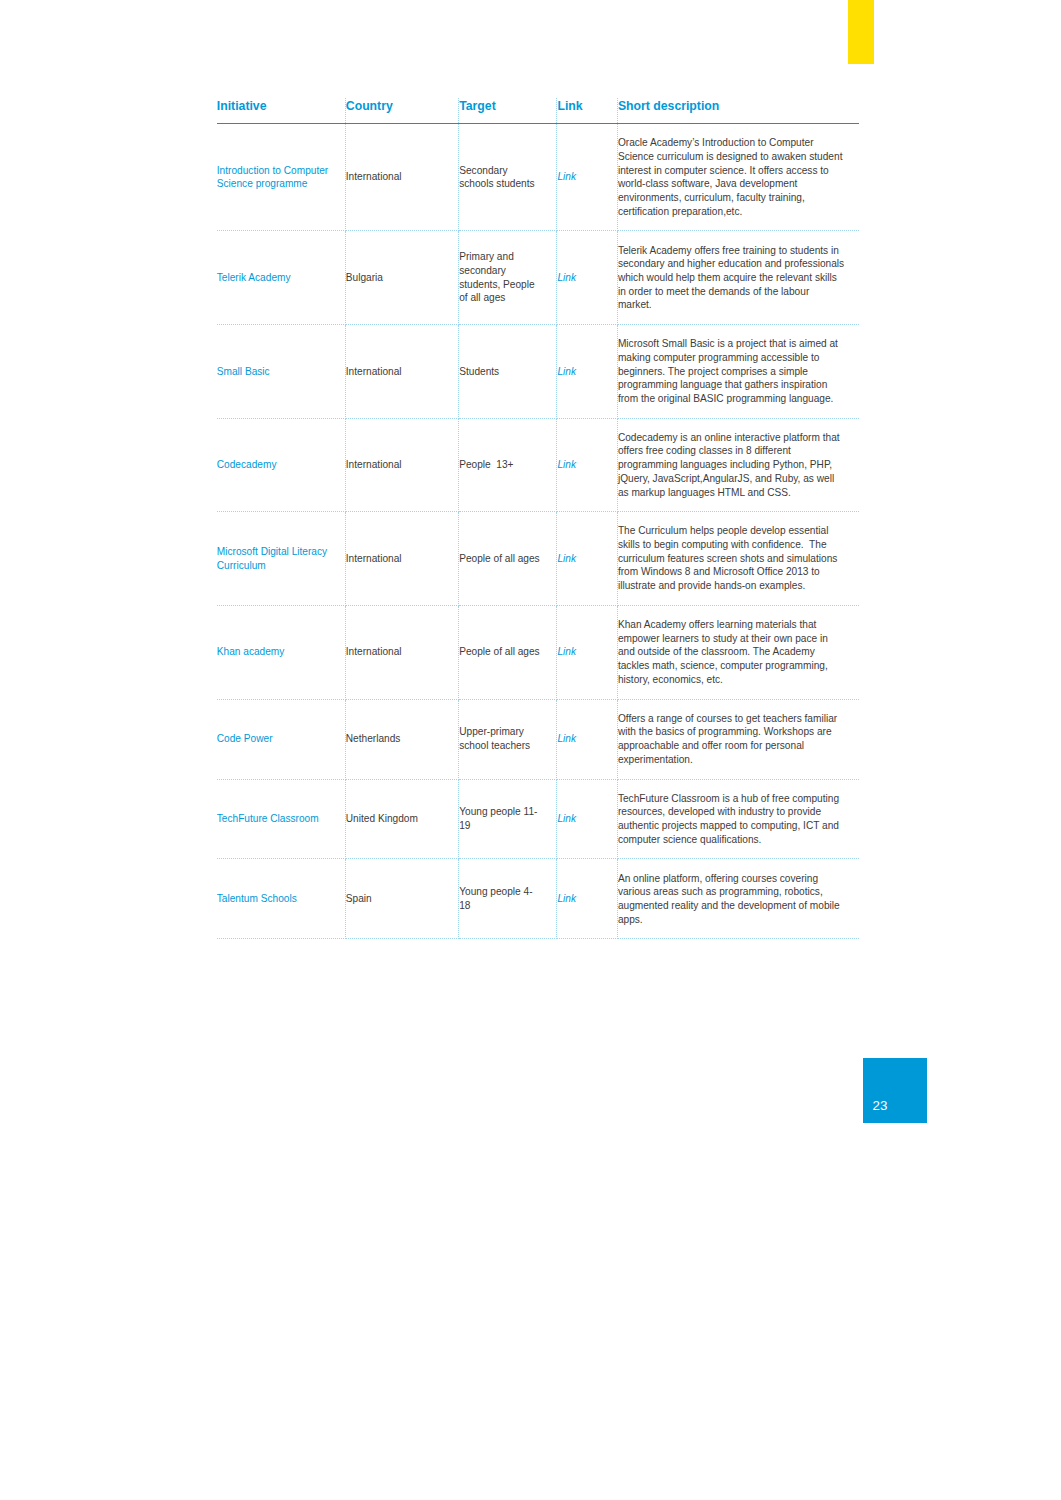| Initiative | Country | Target | Link | Short description |
| --- | --- | --- | --- | --- |
| Introduction to Computer Science programme | International | Secondary schools students | Link | Oracle Academy’s Introduction to Computer Science curriculum is designed to awaken student interest in computer science. It offers access to world-class software, Java development environments, curriculum, faculty training, certification preparation,etc. |
| Telerik Academy | Bulgaria | Primary and secondary students, People of all ages | Link | Telerik Academy offers free training to students in secondary and higher education and professionals which would help them acquire the relevant skills in order to meet the demands of the labour market. |
| Small Basic | International | Students | Link | Microsoft Small Basic is a project that is aimed at making computer programming accessible to beginners. The project comprises a simple programming language that gathers inspiration from the original BASIC programming language. |
| Codecademy | International | People 13+ | Link | Codecademy is an online interactive platform that offers free coding classes in 8 different programming languages including Python, PHP, jQuery, JavaScript,AngularJS, and Ruby, as well as markup languages HTML and CSS. |
| Microsoft Digital Literacy Curriculum | International | People of all ages | Link | The Curriculum helps people develop essential skills to begin computing with confidence. The curriculum features screen shots and simulations from Windows 8 and Microsoft Office 2013 to illustrate and provide hands-on examples. |
| Khan academy | International | People of all ages | Link | Khan Academy offers learning materials that empower learners to study at their own pace in and outside of the classroom. The Academy tackles math, science, computer programming, history, economics, etc. |
| Code Power | Netherlands | Upper-primary school teachers | Link | Offers a range of courses to get teachers familiar with the basics of programming. Workshops are approachable and offer room for personal experimentation. |
| TechFuture Classroom | United Kingdom | Young people 11-19 | Link | TechFuture Classroom is a hub of free computing resources, developed with industry to provide authentic projects mapped to computing, ICT and computer science qualifications. |
| Talentum Schools | Spain | Young people 4-18 | Link | An online platform, offering courses covering various areas such as programming, robotics, augmented reality and the development of mobile apps. |
23